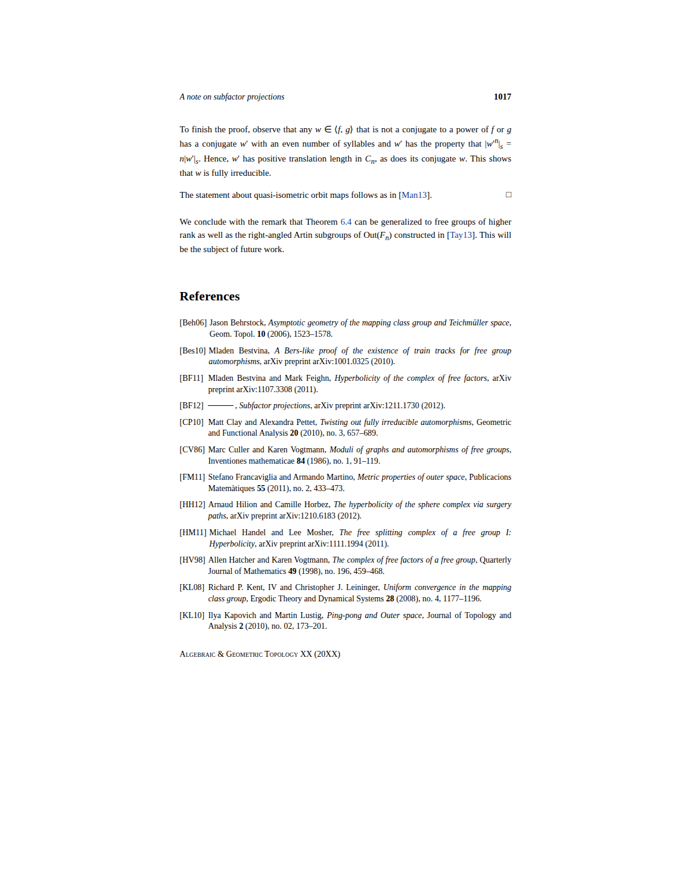A note on subfactor projections 1017
To finish the proof, observe that any w ∈ ⟨f, g⟩ that is not a conjugate to a power of f or g has a conjugate w′ with an even number of syllables and w′ has the property that |w′n|s = n|w′|s. Hence, w′ has positive translation length in Cn, as does its conjugate w. This shows that w is fully irreducible.
The statement about quasi-isometric orbit maps follows as in [Man13]. □
We conclude with the remark that Theorem 6.4 can be generalized to free groups of higher rank as well as the right-angled Artin subgroups of Out(Fn) constructed in [Tay13]. This will be the subject of future work.
References
[Beh06]
Jason Behrstock, Asymptotic geometry of the mapping class group and Teichmüller space, Geom. Topol. 10 (2006), 1523–1578.
[Bes10]
Mladen Bestvina, A Bers-like proof of the existence of train tracks for free group automorphisms, arXiv preprint arXiv:1001.0325 (2010).
[BF11]
Mladen Bestvina and Mark Feighn, Hyperbolicity of the complex of free factors, arXiv preprint arXiv:1107.3308 (2011).
[BF12]
, Subfactor projections, arXiv preprint arXiv:1211.1730 (2012).
[CP10]
Matt Clay and Alexandra Pettet, Twisting out fully irreducible automorphisms, Geometric and Functional Analysis 20 (2010), no. 3, 657–689.
[CV86]
Marc Culler and Karen Vogtmann, Moduli of graphs and automorphisms of free groups, Inventiones mathematicae 84 (1986), no. 1, 91–119.
[FM11]
Stefano Francaviglia and Armando Martino, Metric properties of outer space, Publicacions Matemàtiques 55 (2011), no. 2, 433–473.
[HH12]
Arnaud Hilion and Camille Horbez, The hyperbolicity of the sphere complex via surgery paths, arXiv preprint arXiv:1210.6183 (2012).
[HM11]
Michael Handel and Lee Mosher, The free splitting complex of a free group I: Hyperbolicity, arXiv preprint arXiv:1111.1994 (2011).
[HV98]
Allen Hatcher and Karen Vogtmann, The complex of free factors of a free group, Quarterly Journal of Mathematics 49 (1998), no. 196, 459–468.
[KL08]
Richard P. Kent, IV and Christopher J. Leininger, Uniform convergence in the mapping class group, Ergodic Theory and Dynamical Systems 28 (2008), no. 4, 1177–1196.
[KL10]
Ilya Kapovich and Martin Lustig, Ping-pong and Outer space, Journal of Topology and Analysis 2 (2010), no. 02, 173–201.
Algebraic & Geometric Topology XX (20XX)